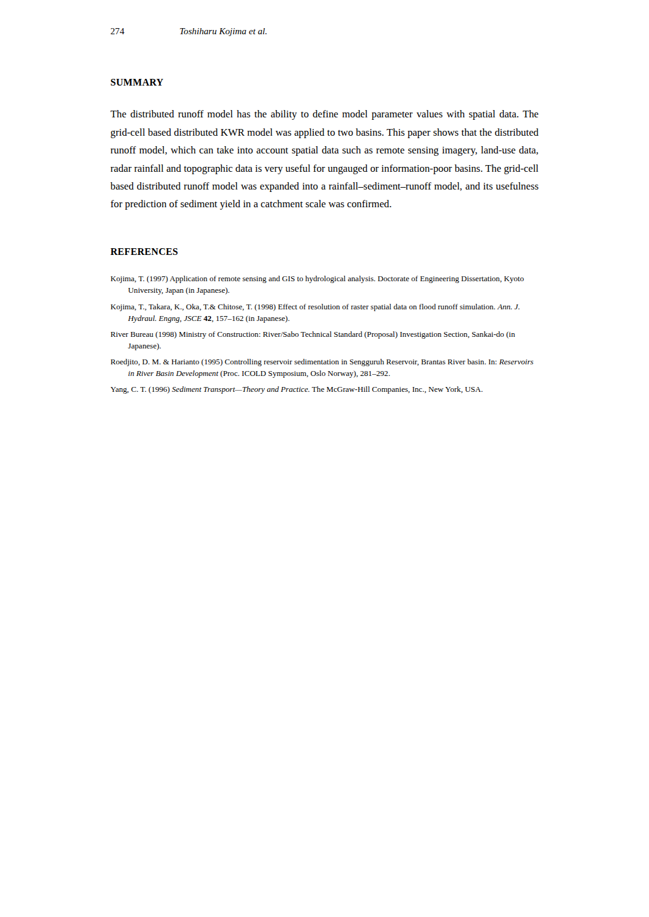274 Toshiharu Kojima et al.
SUMMARY
The distributed runoff model has the ability to define model parameter values with spatial data. The grid-cell based distributed KWR model was applied to two basins. This paper shows that the distributed runoff model, which can take into account spatial data such as remote sensing imagery, land-use data, radar rainfall and topographic data is very useful for ungauged or information-poor basins. The grid-cell based distributed runoff model was expanded into a rainfall–sediment–runoff model, and its usefulness for prediction of sediment yield in a catchment scale was confirmed.
REFERENCES
Kojima, T. (1997) Application of remote sensing and GIS to hydrological analysis. Doctorate of Engineering Dissertation, Kyoto University, Japan (in Japanese).
Kojima, T., Takara, K., Oka, T.& Chitose, T. (1998) Effect of resolution of raster spatial data on flood runoff simulation. Ann. J. Hydraul. Engng, JSCE 42, 157–162 (in Japanese).
River Bureau (1998) Ministry of Construction: River/Sabo Technical Standard (Proposal) Investigation Section, Sankai-do (in Japanese).
Roedjito, D. M. & Harianto (1995) Controlling reservoir sedimentation in Sengguruh Reservoir, Brantas River basin. In: Reservoirs in River Basin Development (Proc. ICOLD Symposium, Oslo Norway), 281–292.
Yang, C. T. (1996) Sediment Transport—Theory and Practice. The McGraw-Hill Companies, Inc., New York, USA.